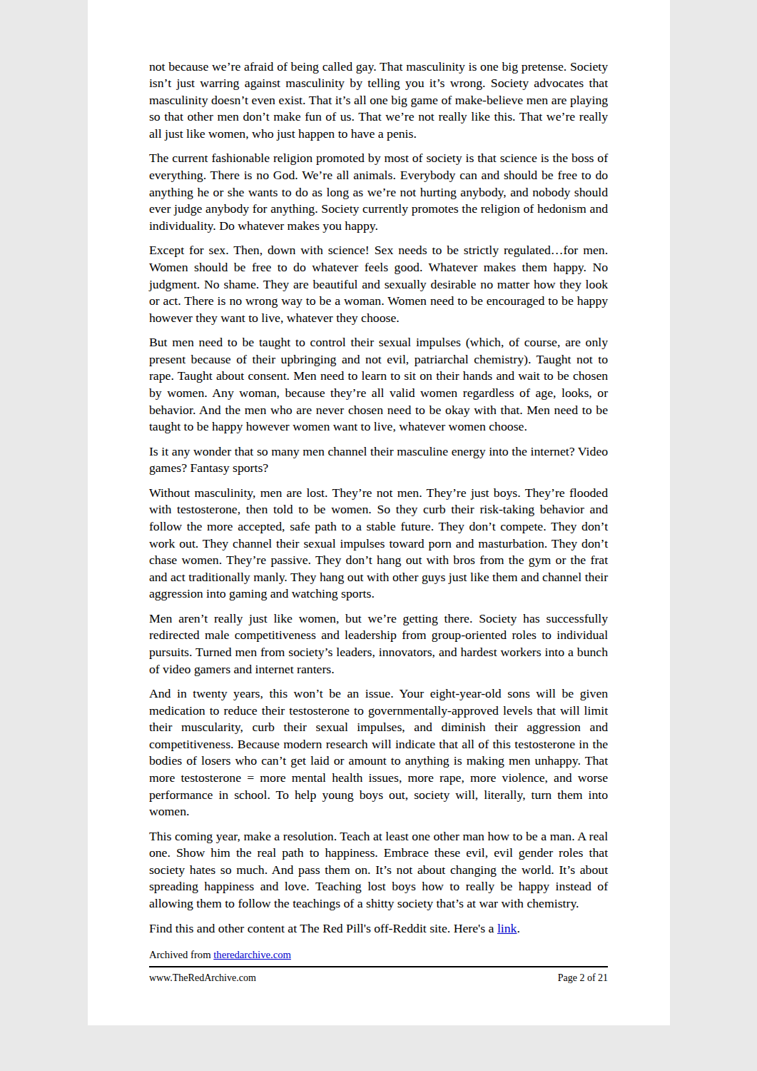not because we’re afraid of being called gay. That masculinity is one big pretense. Society isn’t just warring against masculinity by telling you it’s wrong. Society advocates that masculinity doesn’t even exist. That it’s all one big game of make-believe men are playing so that other men don’t make fun of us. That we’re not really like this. That we’re really all just like women, who just happen to have a penis.
The current fashionable religion promoted by most of society is that science is the boss of everything. There is no God. We’re all animals. Everybody can and should be free to do anything he or she wants to do as long as we’re not hurting anybody, and nobody should ever judge anybody for anything. Society currently promotes the religion of hedonism and individuality. Do whatever makes you happy.
Except for sex. Then, down with science! Sex needs to be strictly regulated…for men. Women should be free to do whatever feels good. Whatever makes them happy. No judgment. No shame. They are beautiful and sexually desirable no matter how they look or act. There is no wrong way to be a woman. Women need to be encouraged to be happy however they want to live, whatever they choose.
But men need to be taught to control their sexual impulses (which, of course, are only present because of their upbringing and not evil, patriarchal chemistry). Taught not to rape. Taught about consent. Men need to learn to sit on their hands and wait to be chosen by women. Any woman, because they’re all valid women regardless of age, looks, or behavior. And the men who are never chosen need to be okay with that. Men need to be taught to be happy however women want to live, whatever women choose.
Is it any wonder that so many men channel their masculine energy into the internet? Video games? Fantasy sports?
Without masculinity, men are lost. They’re not men. They’re just boys. They’re flooded with testosterone, then told to be women. So they curb their risk-taking behavior and follow the more accepted, safe path to a stable future. They don’t compete. They don’t work out. They channel their sexual impulses toward porn and masturbation. They don’t chase women. They’re passive. They don’t hang out with bros from the gym or the frat and act traditionally manly. They hang out with other guys just like them and channel their aggression into gaming and watching sports.
Men aren’t really just like women, but we’re getting there. Society has successfully redirected male competitiveness and leadership from group-oriented roles to individual pursuits. Turned men from society’s leaders, innovators, and hardest workers into a bunch of video gamers and internet ranters.
And in twenty years, this won’t be an issue. Your eight-year-old sons will be given medication to reduce their testosterone to governmentally-approved levels that will limit their muscularity, curb their sexual impulses, and diminish their aggression and competitiveness. Because modern research will indicate that all of this testosterone in the bodies of losers who can’t get laid or amount to anything is making men unhappy. That more testosterone = more mental health issues, more rape, more violence, and worse performance in school. To help young boys out, society will, literally, turn them into women.
This coming year, make a resolution. Teach at least one other man how to be a man. A real one. Show him the real path to happiness. Embrace these evil, evil gender roles that society hates so much. And pass them on. It’s not about changing the world. It’s about spreading happiness and love. Teaching lost boys how to really be happy instead of allowing them to follow the teachings of a shitty society that’s at war with chemistry.
Find this and other content at The Red Pill's off-Reddit site. Here's a link.
Archived from theredarchive.com
www.TheRedArchive.com Page 2 of 21